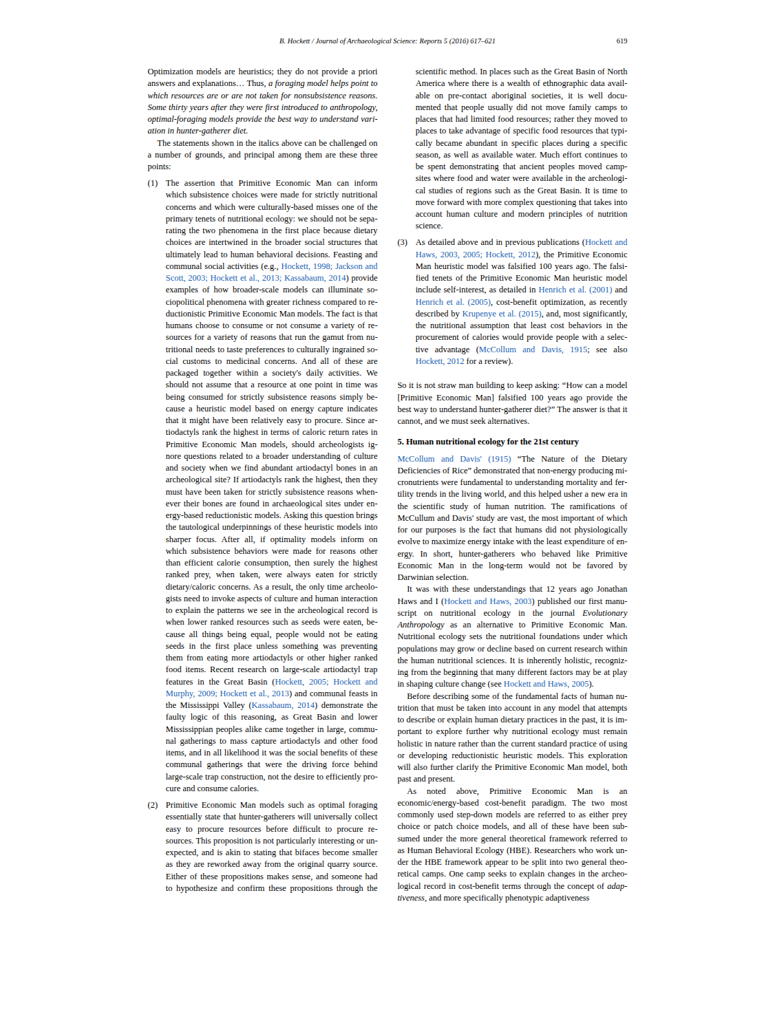B. Hockett / Journal of Archaeological Science: Reports 5 (2016) 617–621 619
Optimization models are heuristics; they do not provide a priori answers and explanations… Thus, a foraging model helps point to which resources are or are not taken for nonsubsistence reasons. Some thirty years after they were first introduced to anthropology, optimal-foraging models provide the best way to understand variation in hunter-gatherer diet.
The statements shown in the italics above can be challenged on a number of grounds, and principal among them are these three points:
The assertion that Primitive Economic Man can inform which subsistence choices were made for strictly nutritional concerns and which were culturally-based misses one of the primary tenets of nutritional ecology: we should not be separating the two phenomena in the first place because dietary choices are intertwined in the broader social structures that ultimately lead to human behavioral decisions. Feasting and communal social activities (e.g., Hockett, 1998; Jackson and Scott, 2003; Hockett et al., 2013; Kassabaum, 2014) provide examples of how broader-scale models can illuminate sociopolitical phenomena with greater richness compared to reductionistic Primitive Economic Man models. The fact is that humans choose to consume or not consume a variety of resources for a variety of reasons that run the gamut from nutritional needs to taste preferences to culturally ingrained social customs to medicinal concerns. And all of these are packaged together within a society's daily activities. We should not assume that a resource at one point in time was being consumed for strictly subsistence reasons simply because a heuristic model based on energy capture indicates that it might have been relatively easy to procure. Since artiodactyls rank the highest in terms of caloric return rates in Primitive Economic Man models, should archeologists ignore questions related to a broader understanding of culture and society when we find abundant artiodactyl bones in an archeological site? If artiodactyls rank the highest, then they must have been taken for strictly subsistence reasons whenever their bones are found in archaeological sites under energy-based reductionistic models. Asking this question brings the tautological underpinnings of these heuristic models into sharper focus. After all, if optimality models inform on which subsistence behaviors were made for reasons other than efficient calorie consumption, then surely the highest ranked prey, when taken, were always eaten for strictly dietary/caloric concerns. As a result, the only time archeologists need to invoke aspects of culture and human interaction to explain the patterns we see in the archeological record is when lower ranked resources such as seeds were eaten, because all things being equal, people would not be eating seeds in the first place unless something was preventing them from eating more artiodactyls or other higher ranked food items. Recent research on large-scale artiodactyl trap features in the Great Basin (Hockett, 2005; Hockett and Murphy, 2009; Hockett et al., 2013) and communal feasts in the Mississippi Valley (Kassabaum, 2014) demonstrate the faulty logic of this reasoning, as Great Basin and lower Mississippian peoples alike came together in large, communal gatherings to mass capture artiodactyls and other food items, and in all likelihood it was the social benefits of these communal gatherings that were the driving force behind large-scale trap construction, not the desire to efficiently procure and consume calories.
Primitive Economic Man models such as optimal foraging essentially state that hunter-gatherers will universally collect easy to procure resources before difficult to procure resources. This proposition is not particularly interesting or unexpected, and is akin to stating that bifaces become smaller as they are reworked away from the original quarry source. Either of these propositions makes sense, and someone had to hypothesize and confirm these propositions through the scientific method. In places such as the Great Basin of North America where there is a wealth of ethnographic data available on pre-contact aboriginal societies, it is well documented that people usually did not move family camps to places that had limited food resources; rather they moved to places to take advantage of specific food resources that typically became abundant in specific places during a specific season, as well as available water. Much effort continues to be spent demonstrating that ancient peoples moved campsites where food and water were available in the archeological studies of regions such as the Great Basin. It is time to move forward with more complex questioning that takes into account human culture and modern principles of nutrition science.
As detailed above and in previous publications (Hockett and Haws, 2003, 2005; Hockett, 2012), the Primitive Economic Man heuristic model was falsified 100 years ago. The falsified tenets of the Primitive Economic Man heuristic model include self-interest, as detailed in Henrich et al. (2001) and Henrich et al. (2005), cost-benefit optimization, as recently described by Krupenye et al. (2015), and, most significantly, the nutritional assumption that least cost behaviors in the procurement of calories would provide people with a selective advantage (McCollum and Davis, 1915; see also Hockett, 2012 for a review).
So it is not straw man building to keep asking: “How can a model [Primitive Economic Man] falsified 100 years ago provide the best way to understand hunter-gatherer diet?” The answer is that it cannot, and we must seek alternatives.
5. Human nutritional ecology for the 21st century
McCollum and Davis' (1915) “The Nature of the Dietary Deficiencies of Rice” demonstrated that non-energy producing micronutrients were fundamental to understanding mortality and fertility trends in the living world, and this helped usher a new era in the scientific study of human nutrition. The ramifications of McCullum and Davis' study are vast, the most important of which for our purposes is the fact that humans did not physiologically evolve to maximize energy intake with the least expenditure of energy. In short, hunter-gatherers who behaved like Primitive Economic Man in the long-term would not be favored by Darwinian selection.
It was with these understandings that 12 years ago Jonathan Haws and I (Hockett and Haws, 2003) published our first manuscript on nutritional ecology in the journal Evolutionary Anthropology as an alternative to Primitive Economic Man. Nutritional ecology sets the nutritional foundations under which populations may grow or decline based on current research within the human nutritional sciences. It is inherently holistic, recognizing from the beginning that many different factors may be at play in shaping culture change (see Hockett and Haws, 2005).
Before describing some of the fundamental facts of human nutrition that must be taken into account in any model that attempts to describe or explain human dietary practices in the past, it is important to explore further why nutritional ecology must remain holistic in nature rather than the current standard practice of using or developing reductionistic heuristic models. This exploration will also further clarify the Primitive Economic Man model, both past and present.
As noted above, Primitive Economic Man is an economic/energy-based cost-benefit paradigm. The two most commonly used step-down models are referred to as either prey choice or patch choice models, and all of these have been subsumed under the more general theoretical framework referred to as Human Behavioral Ecology (HBE). Researchers who work under the HBE framework appear to be split into two general theoretical camps. One camp seeks to explain changes in the archeological record in cost-benefit terms through the concept of adaptiveness, and more specifically phenotypic adaptiveness